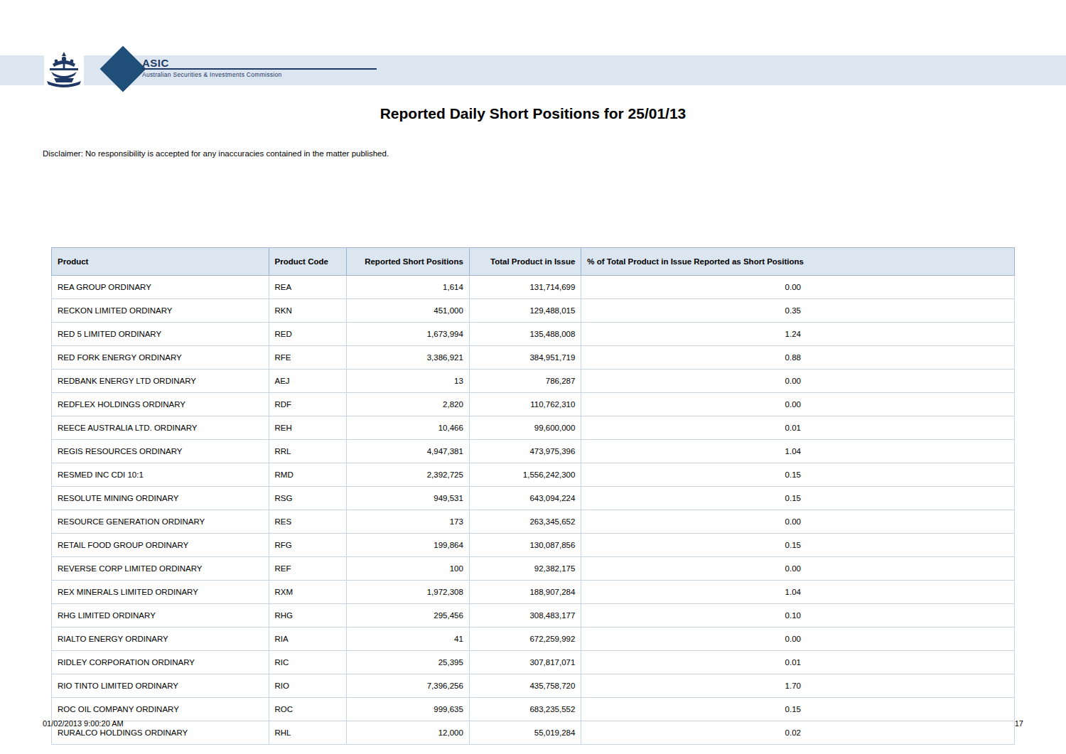ASIC
Australian Securities & Investments Commission
Reported Daily Short Positions for 25/01/13
Disclaimer: No responsibility is accepted for any inaccuracies contained in the matter published.
| Product | Product Code | Reported Short Positions | Total Product in Issue | % of Total Product in Issue Reported as Short Positions |
| --- | --- | --- | --- | --- |
| REA GROUP ORDINARY | REA | 1,614 | 131,714,699 | 0.00 |
| RECKON LIMITED ORDINARY | RKN | 451,000 | 129,488,015 | 0.35 |
| RED 5 LIMITED ORDINARY | RED | 1,673,994 | 135,488,008 | 1.24 |
| RED FORK ENERGY ORDINARY | RFE | 3,386,921 | 384,951,719 | 0.88 |
| REDBANK ENERGY LTD ORDINARY | AEJ | 13 | 786,287 | 0.00 |
| REDFLEX HOLDINGS ORDINARY | RDF | 2,820 | 110,762,310 | 0.00 |
| REECE AUSTRALIA LTD. ORDINARY | REH | 10,466 | 99,600,000 | 0.01 |
| REGIS RESOURCES ORDINARY | RRL | 4,947,381 | 473,975,396 | 1.04 |
| RESMED INC CDI 10:1 | RMD | 2,392,725 | 1,556,242,300 | 0.15 |
| RESOLUTE MINING ORDINARY | RSG | 949,531 | 643,094,224 | 0.15 |
| RESOURCE GENERATION ORDINARY | RES | 173 | 263,345,652 | 0.00 |
| RETAIL FOOD GROUP ORDINARY | RFG | 199,864 | 130,087,856 | 0.15 |
| REVERSE CORP LIMITED ORDINARY | REF | 100 | 92,382,175 | 0.00 |
| REX MINERALS LIMITED ORDINARY | RXM | 1,972,308 | 188,907,284 | 1.04 |
| RHG LIMITED ORDINARY | RHG | 295,456 | 308,483,177 | 0.10 |
| RIALTO ENERGY ORDINARY | RIA | 41 | 672,259,992 | 0.00 |
| RIDLEY CORPORATION ORDINARY | RIC | 25,395 | 307,817,071 | 0.01 |
| RIO TINTO LIMITED ORDINARY | RIO | 7,396,256 | 435,758,720 | 1.70 |
| ROC OIL COMPANY ORDINARY | ROC | 999,635 | 683,235,552 | 0.15 |
| RURALCO HOLDINGS ORDINARY | RHL | 12,000 | 55,019,284 | 0.02 |
01/02/2013 9:00:20 AM
17